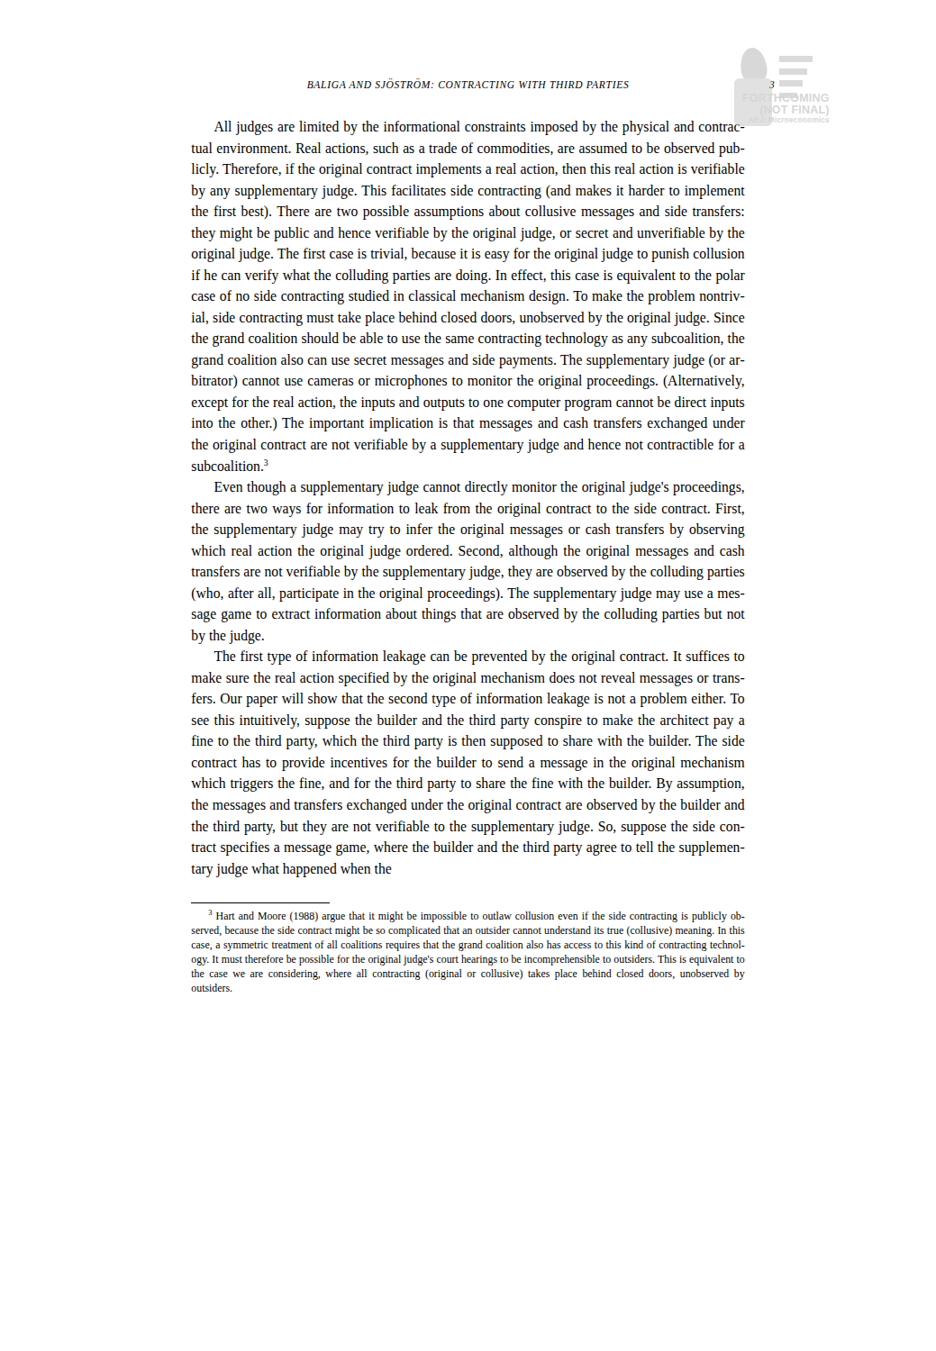FORTHCOMING
(NOT FINAL)
AEJ: Microeconomics
Baliga and Sjöström: Contracting with Third Parties 3
All judges are limited by the informational constraints imposed by the physical and contractual environment. Real actions, such as a trade of commodities, are assumed to be observed publicly. Therefore, if the original contract implements a real action, then this real action is verifiable by any supplementary judge. This facilitates side contracting (and makes it harder to implement the first best). There are two possible assumptions about collusive messages and side transfers: they might be public and hence verifiable by the original judge, or secret and unverifiable by the original judge. The first case is trivial, because it is easy for the original judge to punish collusion if he can verify what the colluding parties are doing. In effect, this case is equivalent to the polar case of no side contracting studied in classical mechanism design. To make the problem nontrivial, side contracting must take place behind closed doors, unobserved by the original judge. Since the grand coalition should be able to use the same contracting technology as any subcoalition, the grand coalition also can use secret messages and side payments. The supplementary judge (or arbitrator) cannot use cameras or microphones to monitor the original proceedings. (Alternatively, except for the real action, the inputs and outputs to one computer program cannot be direct inputs into the other.) The important implication is that messages and cash transfers exchanged under the original contract are not verifiable by a supplementary judge and hence not contractible for a subcoalition.3
Even though a supplementary judge cannot directly monitor the original judge's proceedings, there are two ways for information to leak from the original contract to the side contract. First, the supplementary judge may try to infer the original messages or cash transfers by observing which real action the original judge ordered. Second, although the original messages and cash transfers are not verifiable by the supplementary judge, they are observed by the colluding parties (who, after all, participate in the original proceedings). The supplementary judge may use a message game to extract information about things that are observed by the colluding parties but not by the judge.
The first type of information leakage can be prevented by the original contract. It suffices to make sure the real action specified by the original mechanism does not reveal messages or transfers. Our paper will show that the second type of information leakage is not a problem either. To see this intuitively, suppose the builder and the third party conspire to make the architect pay a fine to the third party, which the third party is then supposed to share with the builder. The side contract has to provide incentives for the builder to send a message in the original mechanism which triggers the fine, and for the third party to share the fine with the builder. By assumption, the messages and transfers exchanged under the original contract are observed by the builder and the third party, but they are not verifiable to the supplementary judge. So, suppose the side contract specifies a message game, where the builder and the third party agree to tell the supplementary judge what happened when the
3 Hart and Moore (1988) argue that it might be impossible to outlaw collusion even if the side contracting is publicly observed, because the side contract might be so complicated that an outsider cannot understand its true (collusive) meaning. In this case, a symmetric treatment of all coalitions requires that the grand coalition also has access to this kind of contracting technology. It must therefore be possible for the original judge's court hearings to be incomprehensible to outsiders. This is equivalent to the case we are considering, where all contracting (original or collusive) takes place behind closed doors, unobserved by outsiders.